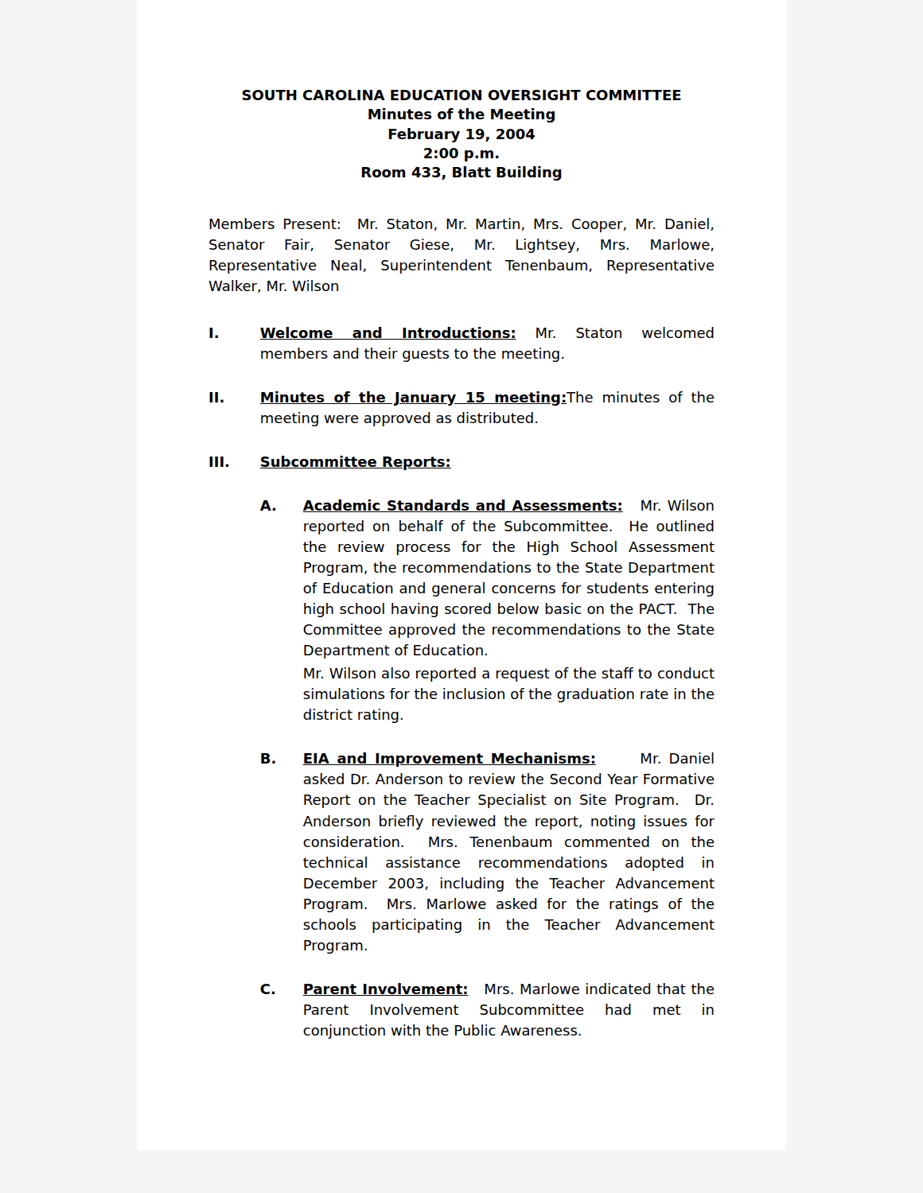SOUTH CAROLINA EDUCATION OVERSIGHT COMMITTEE Minutes of the Meeting February 19, 2004 2:00 p.m. Room 433, Blatt Building
Members Present: Mr. Staton, Mr. Martin, Mrs. Cooper, Mr. Daniel, Senator Fair, Senator Giese, Mr. Lightsey, Mrs. Marlowe, Representative Neal, Superintendent Tenenbaum, Representative Walker, Mr. Wilson
I.
Welcome and Introductions: Mr. Staton welcomed members and their guests to the meeting.
II.
Minutes of the January 15 meeting: The minutes of the meeting were approved as distributed.
III.
Subcommittee Reports:
A.
Academic Standards and Assessments: Mr. Wilson reported on behalf of the Subcommittee. He outlined the review process for the High School Assessment Program, the recommendations to the State Department of Education and general concerns for students entering high school having scored below basic on the PACT. The Committee approved the recommendations to the State Department of Education.
Mr. Wilson also reported a request of the staff to conduct simulations for the inclusion of the graduation rate in the district rating.
B.
EIA and Improvement Mechanisms: Mr. Daniel asked Dr. Anderson to review the Second Year Formative Report on the Teacher Specialist on Site Program. Dr. Anderson briefly reviewed the report, noting issues for consideration. Mrs. Tenenbaum commented on the technical assistance recommendations adopted in December 2003, including the Teacher Advancement Program. Mrs. Marlowe asked for the ratings of the schools participating in the Teacher Advancement Program.
C.
Parent Involvement: Mrs. Marlowe indicated that the Parent Involvement Subcommittee had met in conjunction with the Public Awareness.